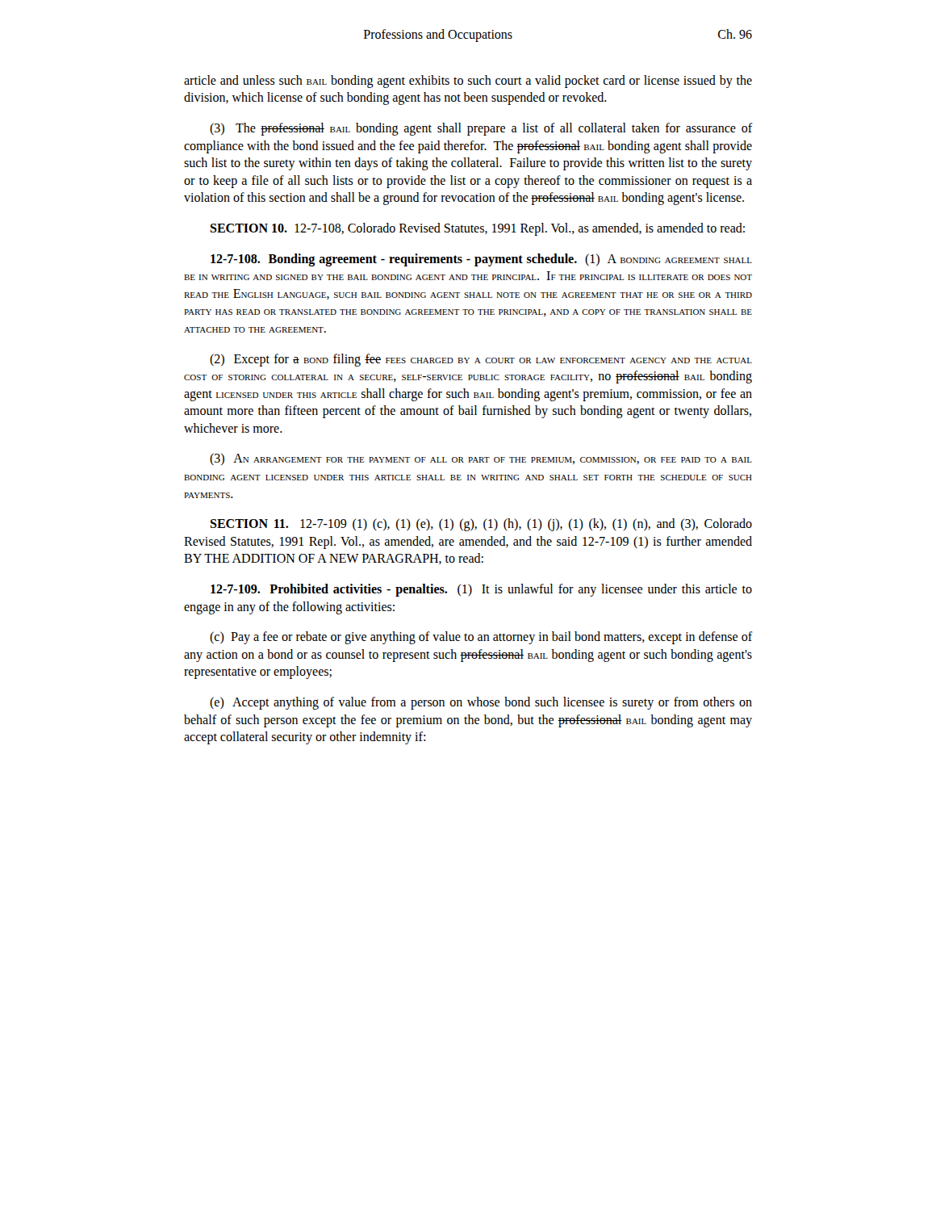Professions and Occupations
Ch. 96
article and unless such bail bonding agent exhibits to such court a valid pocket card or license issued by the division, which license of such bonding agent has not been suspended or revoked.
(3) The professional bail bonding agent shall prepare a list of all collateral taken for assurance of compliance with the bond issued and the fee paid therefor. The professional bail bonding agent shall provide such list to the surety within ten days of taking the collateral. Failure to provide this written list to the surety or to keep a file of all such lists or to provide the list or a copy thereof to the commissioner on request is a violation of this section and shall be a ground for revocation of the professional bail bonding agent's license.
SECTION 10. 12-7-108, Colorado Revised Statutes, 1991 Repl. Vol., as amended, is amended to read:
12-7-108. Bonding agreement - requirements - payment schedule. (1) A bonding agreement shall be in writing and signed by the bail bonding agent and the principal. If the principal is illiterate or does not read the English language, such bail bonding agent shall note on the agreement that he or she or a third party has read or translated the bonding agreement to the principal, and a copy of the translation shall be attached to the agreement.
(2) Except for a bond filing fee fees charged by a court or law enforcement agency and the actual cost of storing collateral in a secure, self-service public storage facility, no professional bail bonding agent licensed under this article shall charge for such bail bonding agent's premium, commission, or fee an amount more than fifteen percent of the amount of bail furnished by such bonding agent or twenty dollars, whichever is more.
(3) An arrangement for the payment of all or part of the premium, commission, or fee paid to a bail bonding agent licensed under this article shall be in writing and shall set forth the schedule of such payments.
SECTION 11. 12-7-109 (1) (c), (1) (e), (1) (g), (1) (h), (1) (j), (1) (k), (1) (n), and (3), Colorado Revised Statutes, 1991 Repl. Vol., as amended, are amended, and the said 12-7-109 (1) is further amended BY THE ADDITION OF A NEW PARAGRAPH, to read:
12-7-109. Prohibited activities - penalties. (1) It is unlawful for any licensee under this article to engage in any of the following activities:
(c) Pay a fee or rebate or give anything of value to an attorney in bail bond matters, except in defense of any action on a bond or as counsel to represent such professional bail bonding agent or such bonding agent's representative or employees;
(e) Accept anything of value from a person on whose bond such licensee is surety or from others on behalf of such person except the fee or premium on the bond, but the professional bail bonding agent may accept collateral security or other indemnity if: